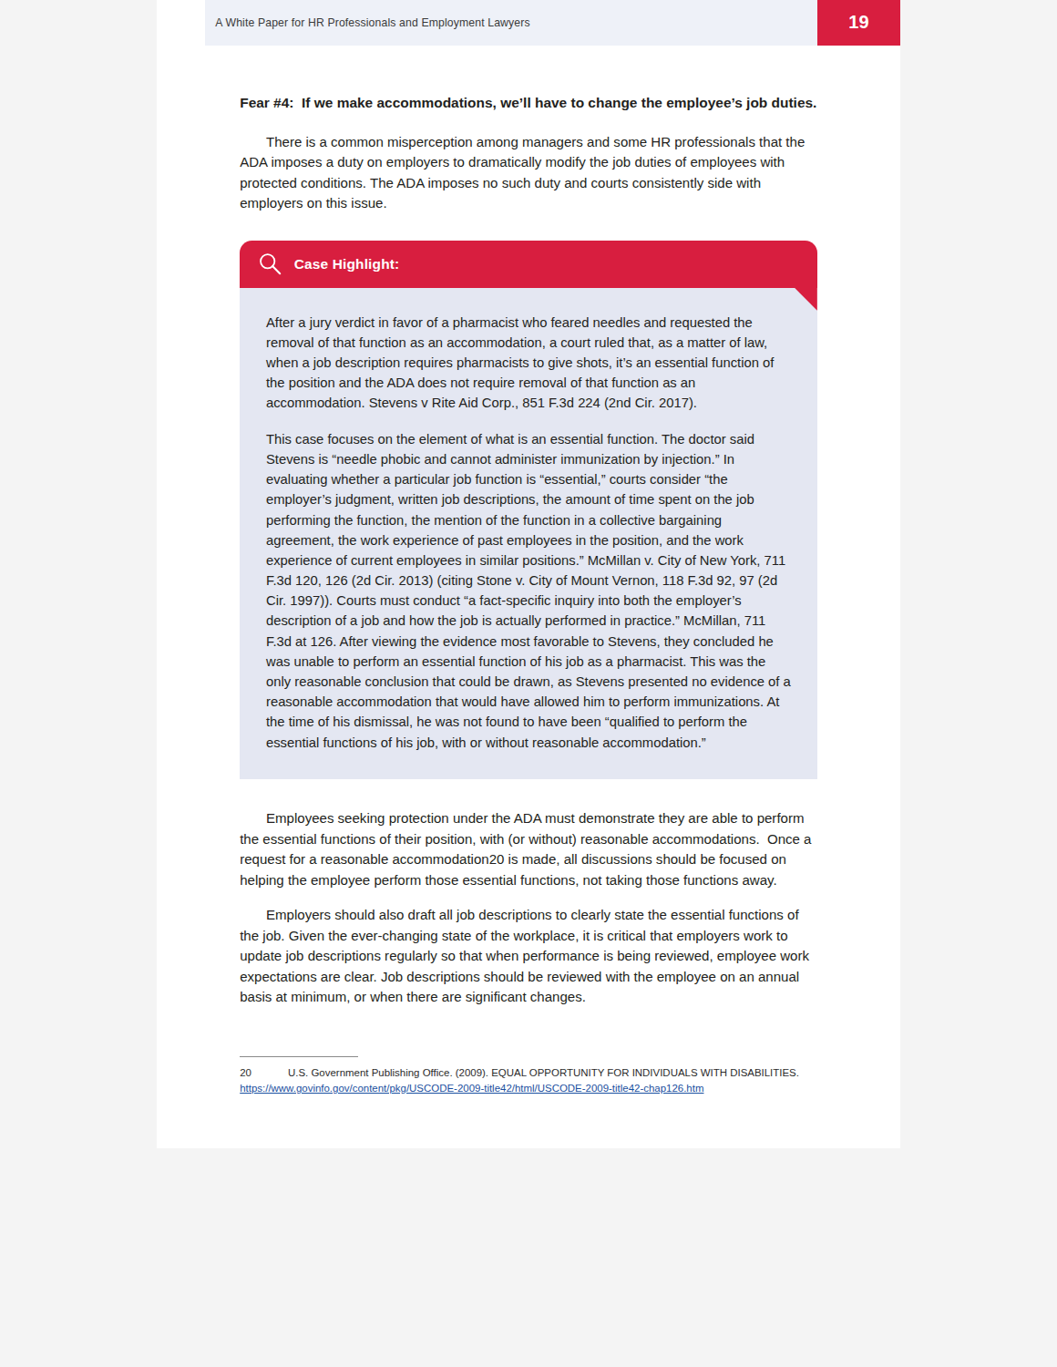A White Paper for HR Professionals and Employment Lawyers
19
Fear #4: If we make accommodations, we’ll have to change the employee’s job duties.
There is a common misperception among managers and some HR professionals that the ADA imposes a duty on employers to dramatically modify the job duties of employees with protected conditions. The ADA imposes no such duty and courts consistently side with employers on this issue.
Case Highlight:
After a jury verdict in favor of a pharmacist who feared needles and requested the removal of that function as an accommodation, a court ruled that, as a matter of law, when a job description requires pharmacists to give shots, it’s an essential function of the position and the ADA does not require removal of that function as an accommodation. Stevens v Rite Aid Corp., 851 F.3d 224 (2nd Cir. 2017).
This case focuses on the element of what is an essential function. The doctor said Stevens is “needle phobic and cannot administer immunization by injection.” In evaluating whether a particular job function is “essential,” courts consider “the employer’s judgment, written job descriptions, the amount of time spent on the job performing the function, the mention of the function in a collective bargaining agreement, the work experience of past employees in the position, and the work experience of current employees in similar positions.” McMillan v. City of New York, 711 F.3d 120, 126 (2d Cir. 2013) (citing Stone v. City of Mount Vernon, 118 F.3d 92, 97 (2d Cir. 1997)). Courts must conduct “a fact-specific inquiry into both the employer’s description of a job and how the job is actually performed in practice.” McMillan, 711 F.3d at 126. After viewing the evidence most favorable to Stevens, they concluded he was unable to perform an essential function of his job as a pharmacist. This was the only reasonable conclusion that could be drawn, as Stevens presented no evidence of a reasonable accommodation that would have allowed him to perform immunizations. At the time of his dismissal, he was not found to have been “qualified to perform the essential functions of his job, with or without reasonable accommodation.”
Employees seeking protection under the ADA must demonstrate they are able to perform the essential functions of their position, with (or without) reasonable accommodations. Once a request for a reasonable accommodation20 is made, all discussions should be focused on helping the employee perform those essential functions, not taking those functions away.
Employers should also draft all job descriptions to clearly state the essential functions of the job. Given the ever-changing state of the workplace, it is critical that employers work to update job descriptions regularly so that when performance is being reviewed, employee work expectations are clear. Job descriptions should be reviewed with the employee on an annual basis at minimum, or when there are significant changes.
20 U.S. Government Publishing Office. (2009). EQUAL OPPORTUNITY FOR INDIVIDUALS WITH DISABILITIES.
https://www.govinfo.gov/content/pkg/USCODE-2009-title42/html/USCODE-2009-title42-chap126.htm